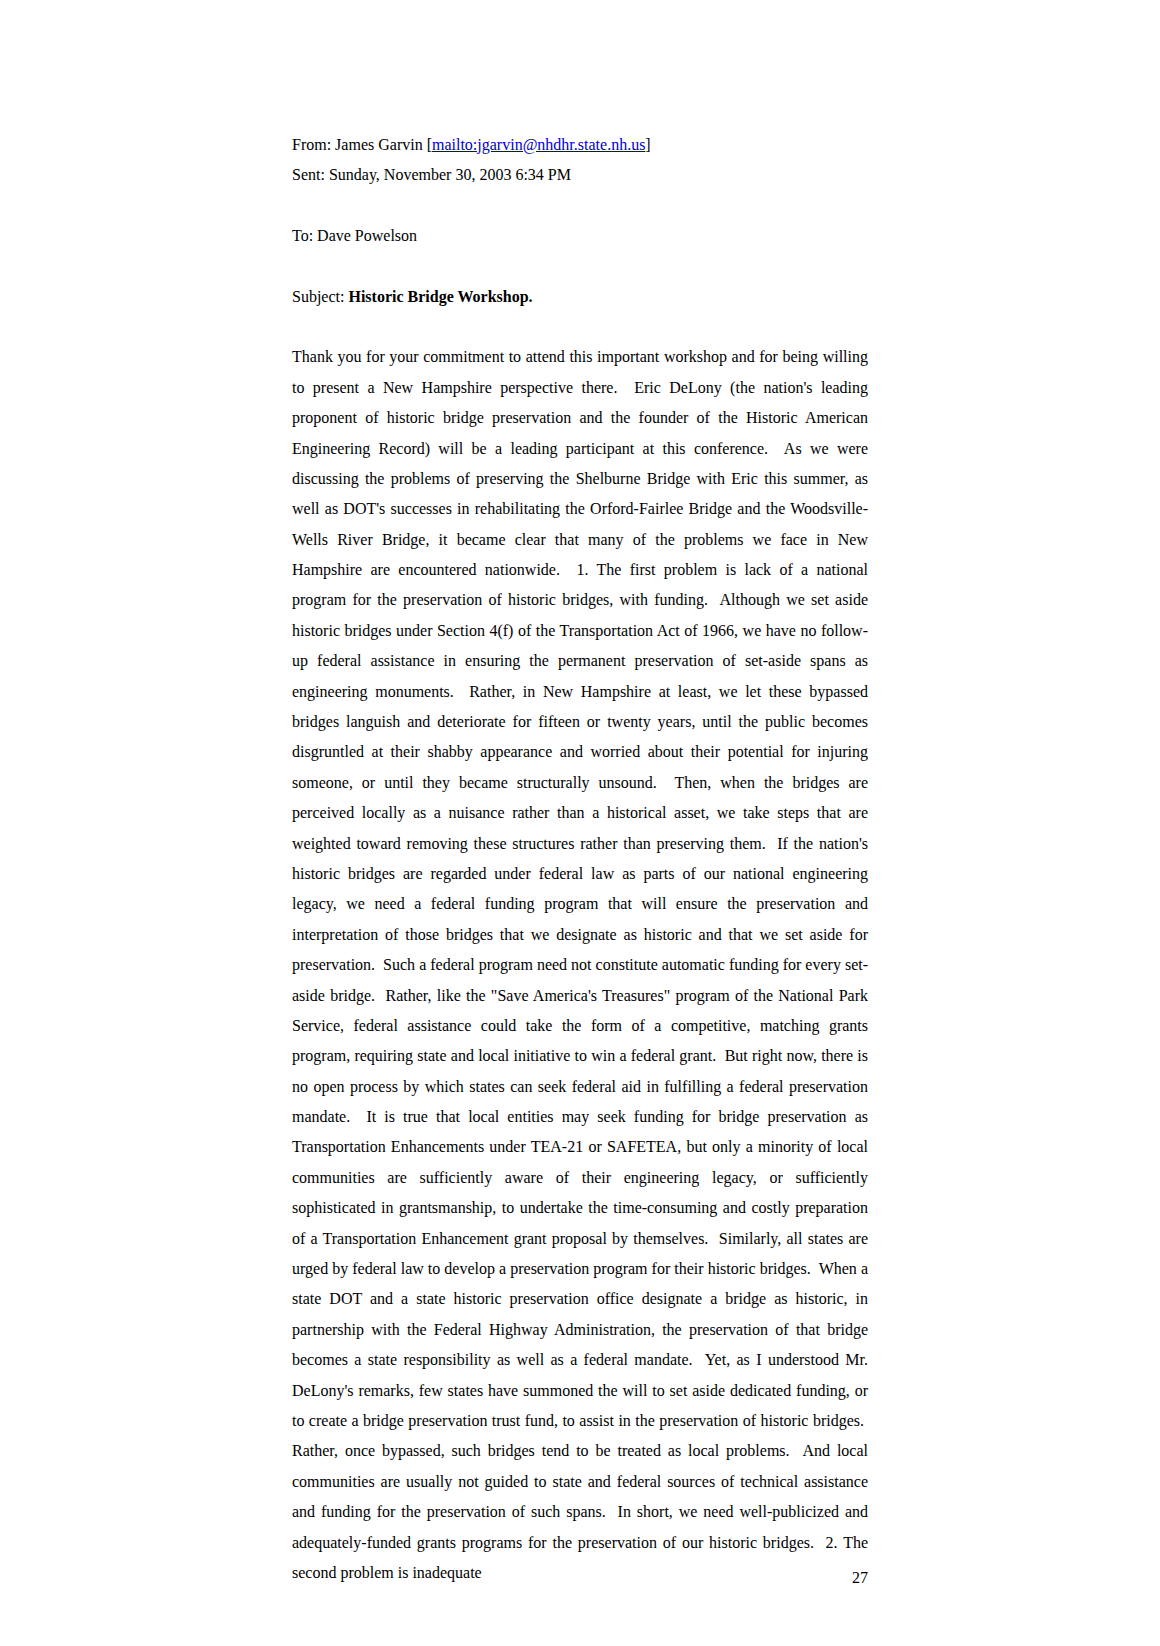From: James Garvin [mailto:jgarvin@nhdhr.state.nh.us]
Sent: Sunday, November 30, 2003 6:34 PM
To: Dave Powelson
Subject: Historic Bridge Workshop.
Thank you for your commitment to attend this important workshop and for being willing to present a New Hampshire perspective there. Eric DeLony (the nation's leading proponent of historic bridge preservation and the founder of the Historic American Engineering Record) will be a leading participant at this conference. As we were discussing the problems of preserving the Shelburne Bridge with Eric this summer, as well as DOT's successes in rehabilitating the Orford-Fairlee Bridge and the Woodsville-Wells River Bridge, it became clear that many of the problems we face in New Hampshire are encountered nationwide. 1. The first problem is lack of a national program for the preservation of historic bridges, with funding. Although we set aside historic bridges under Section 4(f) of the Transportation Act of 1966, we have no follow-up federal assistance in ensuring the permanent preservation of set-aside spans as engineering monuments. Rather, in New Hampshire at least, we let these bypassed bridges languish and deteriorate for fifteen or twenty years, until the public becomes disgruntled at their shabby appearance and worried about their potential for injuring someone, or until they became structurally unsound. Then, when the bridges are perceived locally as a nuisance rather than a historical asset, we take steps that are weighted toward removing these structures rather than preserving them. If the nation's historic bridges are regarded under federal law as parts of our national engineering legacy, we need a federal funding program that will ensure the preservation and interpretation of those bridges that we designate as historic and that we set aside for preservation. Such a federal program need not constitute automatic funding for every set-aside bridge. Rather, like the "Save America's Treasures" program of the National Park Service, federal assistance could take the form of a competitive, matching grants program, requiring state and local initiative to win a federal grant. But right now, there is no open process by which states can seek federal aid in fulfilling a federal preservation mandate. It is true that local entities may seek funding for bridge preservation as Transportation Enhancements under TEA-21 or SAFETEA, but only a minority of local communities are sufficiently aware of their engineering legacy, or sufficiently sophisticated in grantsmanship, to undertake the time-consuming and costly preparation of a Transportation Enhancement grant proposal by themselves. Similarly, all states are urged by federal law to develop a preservation program for their historic bridges. When a state DOT and a state historic preservation office designate a bridge as historic, in partnership with the Federal Highway Administration, the preservation of that bridge becomes a state responsibility as well as a federal mandate. Yet, as I understood Mr. DeLony's remarks, few states have summoned the will to set aside dedicated funding, or to create a bridge preservation trust fund, to assist in the preservation of historic bridges. Rather, once bypassed, such bridges tend to be treated as local problems. And local communities are usually not guided to state and federal sources of technical assistance and funding for the preservation of such spans. In short, we need well-publicized and adequately-funded grants programs for the preservation of our historic bridges. 2. The second problem is inadequate
27